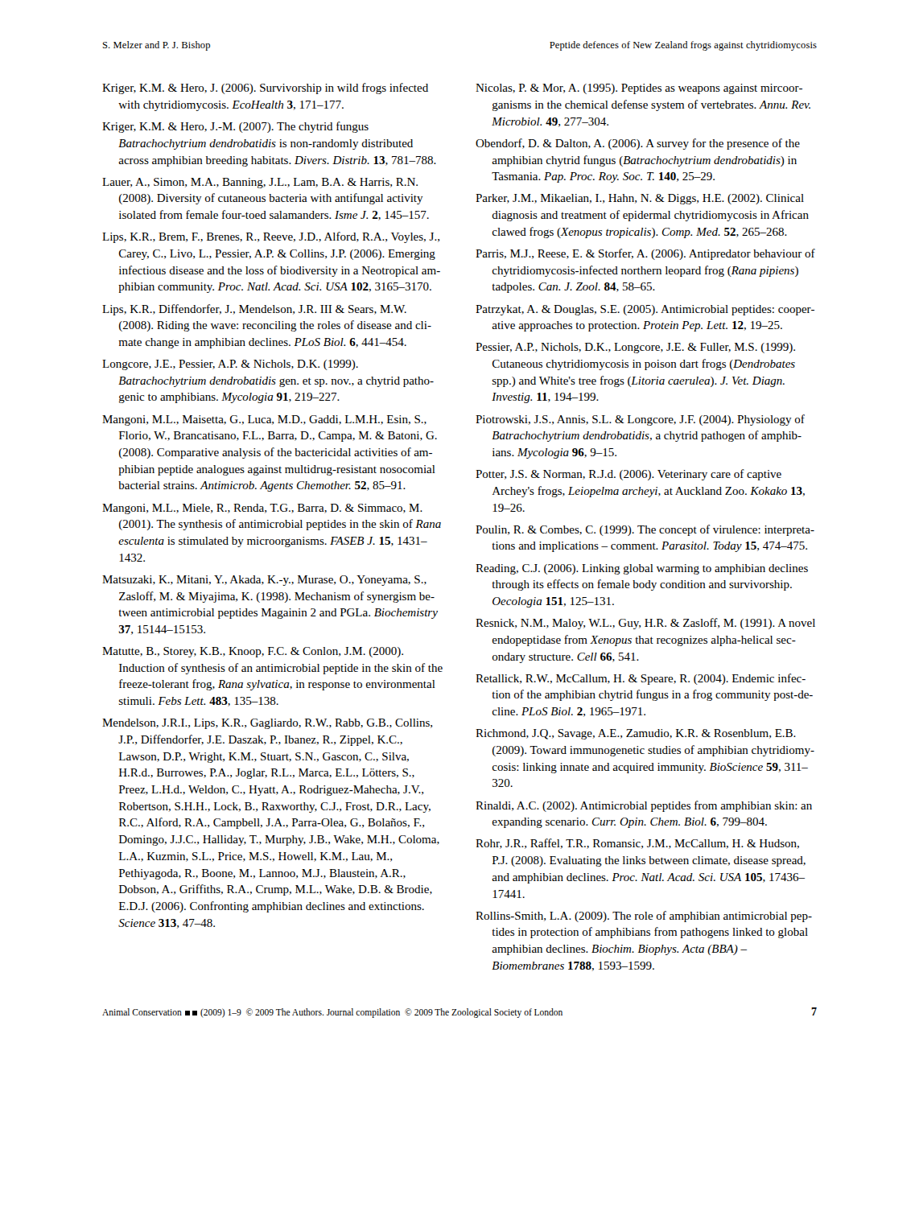S. Melzer and P. J. Bishop
Peptide defences of New Zealand frogs against chytridiomycosis
Kriger, K.M. & Hero, J. (2006). Survivorship in wild frogs infected with chytridiomycosis. EcoHealth 3, 171–177.
Kriger, K.M. & Hero, J.-M. (2007). The chytrid fungus Batrachochytrium dendrobatidis is non-randomly distributed across amphibian breeding habitats. Divers. Distrib. 13, 781–788.
Lauer, A., Simon, M.A., Banning, J.L., Lam, B.A. & Harris, R.N. (2008). Diversity of cutaneous bacteria with antifungal activity isolated from female four-toed salamanders. Isme J. 2, 145–157.
Lips, K.R., Brem, F., Brenes, R., Reeve, J.D., Alford, R.A., Voyles, J., Carey, C., Livo, L., Pessier, A.P. & Collins, J.P. (2006). Emerging infectious disease and the loss of biodiversity in a Neotropical amphibian community. Proc. Natl. Acad. Sci. USA 102, 3165–3170.
Lips, K.R., Diffendorfer, J., Mendelson, J.R. III & Sears, M.W. (2008). Riding the wave: reconciling the roles of disease and climate change in amphibian declines. PLoS Biol. 6, 441–454.
Longcore, J.E., Pessier, A.P. & Nichols, D.K. (1999). Batrachochytrium dendrobatidis gen. et sp. nov., a chytrid pathogenic to amphibians. Mycologia 91, 219–227.
Mangoni, M.L., Maisetta, G., Luca, M.D., Gaddi, L.M.H., Esin, S., Florio, W., Brancatisano, F.L., Barra, D., Campa, M. & Batoni, G. (2008). Comparative analysis of the bactericidal activities of amphibian peptide analogues against multidrug-resistant nosocomial bacterial strains. Antimicrob. Agents Chemother. 52, 85–91.
Mangoni, M.L., Miele, R., Renda, T.G., Barra, D. & Simmaco, M. (2001). The synthesis of antimicrobial peptides in the skin of Rana esculenta is stimulated by microorganisms. FASEB J. 15, 1431–1432.
Matsuzaki, K., Mitani, Y., Akada, K.-y., Murase, O., Yoneyama, S., Zasloff, M. & Miyajima, K. (1998). Mechanism of synergism between antimicrobial peptides Magainin 2 and PGLa. Biochemistry 37, 15144–15153.
Matutte, B., Storey, K.B., Knoop, F.C. & Conlon, J.M. (2000). Induction of synthesis of an antimicrobial peptide in the skin of the freeze-tolerant frog, Rana sylvatica, in response to environmental stimuli. Febs Lett. 483, 135–138.
Mendelson, J.R.I., Lips, K.R., Gagliardo, R.W., Rabb, G.B., Collins, J.P., Diffendorfer, J.E. Daszak, P., Ibanez, R., Zippel, K.C., Lawson, D.P., Wright, K.M., Stuart, S.N., Gascon, C., Silva, H.R.d., Burrowes, P.A., Joglar, R.L., Marca, E.L., Lötters, S., Preez, L.H.d., Weldon, C., Hyatt, A., Rodriguez-Mahecha, J.V., Robertson, S.H.H., Lock, B., Raxworthy, C.J., Frost, D.R., Lacy, R.C., Alford, R.A., Campbell, J.A., Parra-Olea, G., Bolaños, F., Domingo, J.J.C., Halliday, T., Murphy, J.B., Wake, M.H., Coloma, L.A., Kuzmin, S.L., Price, M.S., Howell, K.M., Lau, M., Pethiyagoda, R., Boone, M., Lannoo, M.J., Blaustein, A.R., Dobson, A., Griffiths, R.A., Crump, M.L., Wake, D.B. & Brodie, E.D.J. (2006). Confronting amphibian declines and extinctions. Science 313, 47–48.
Nicolas, P. & Mor, A. (1995). Peptides as weapons against mircoorganisms in the chemical defense system of vertebrates. Annu. Rev. Microbiol. 49, 277–304.
Obendorf, D. & Dalton, A. (2006). A survey for the presence of the amphibian chytrid fungus (Batrachochytrium dendrobatidis) in Tasmania. Pap. Proc. Roy. Soc. T. 140, 25–29.
Parker, J.M., Mikaelian, I., Hahn, N. & Diggs, H.E. (2002). Clinical diagnosis and treatment of epidermal chytridiomycosis in African clawed frogs (Xenopus tropicalis). Comp. Med. 52, 265–268.
Parris, M.J., Reese, E. & Storfer, A. (2006). Antipredator behaviour of chytridiomycosis-infected northern leopard frog (Rana pipiens) tadpoles. Can. J. Zool. 84, 58–65.
Patrzykat, A. & Douglas, S.E. (2005). Antimicrobial peptides: cooperative approaches to protection. Protein Pep. Lett. 12, 19–25.
Pessier, A.P., Nichols, D.K., Longcore, J.E. & Fuller, M.S. (1999). Cutaneous chytridiomycosis in poison dart frogs (Dendrobates spp.) and White's tree frogs (Litoria caerulea). J. Vet. Diagn. Investig. 11, 194–199.
Piotrowski, J.S., Annis, S.L. & Longcore, J.F. (2004). Physiology of Batrachochytrium dendrobatidis, a chytrid pathogen of amphibians. Mycologia 96, 9–15.
Potter, J.S. & Norman, R.J.d. (2006). Veterinary care of captive Archey's frogs, Leiopelma archeyi, at Auckland Zoo. Kokako 13, 19–26.
Poulin, R. & Combes, C. (1999). The concept of virulence: interpretations and implications – comment. Parasitol. Today 15, 474–475.
Reading, C.J. (2006). Linking global warming to amphibian declines through its effects on female body condition and survivorship. Oecologia 151, 125–131.
Resnick, N.M., Maloy, W.L., Guy, H.R. & Zasloff, M. (1991). A novel endopeptidase from Xenopus that recognizes alpha-helical secondary structure. Cell 66, 541.
Retallick, R.W., McCallum, H. & Speare, R. (2004). Endemic infection of the amphibian chytrid fungus in a frog community post-decline. PLoS Biol. 2, 1965–1971.
Richmond, J.Q., Savage, A.E., Zamudio, K.R. & Rosenblum, E.B. (2009). Toward immunogenetic studies of amphibian chytridiomycosis: linking innate and acquired immunity. BioScience 59, 311–320.
Rinaldi, A.C. (2002). Antimicrobial peptides from amphibian skin: an expanding scenario. Curr. Opin. Chem. Biol. 6, 799–804.
Rohr, J.R., Raffel, T.R., Romansic, J.M., McCallum, H. & Hudson, P.J. (2008). Evaluating the links between climate, disease spread, and amphibian declines. Proc. Natl. Acad. Sci. USA 105, 17436–17441.
Rollins-Smith, L.A. (2009). The role of amphibian antimicrobial peptides in protection of amphibians from pathogens linked to global amphibian declines. Biochim. Biophys. Acta (BBA) – Biomembranes 1788, 1593–1599.
Animal Conservation (2009) 1–9 © 2009 The Authors. Journal compilation © 2009 The Zoological Society of London
7